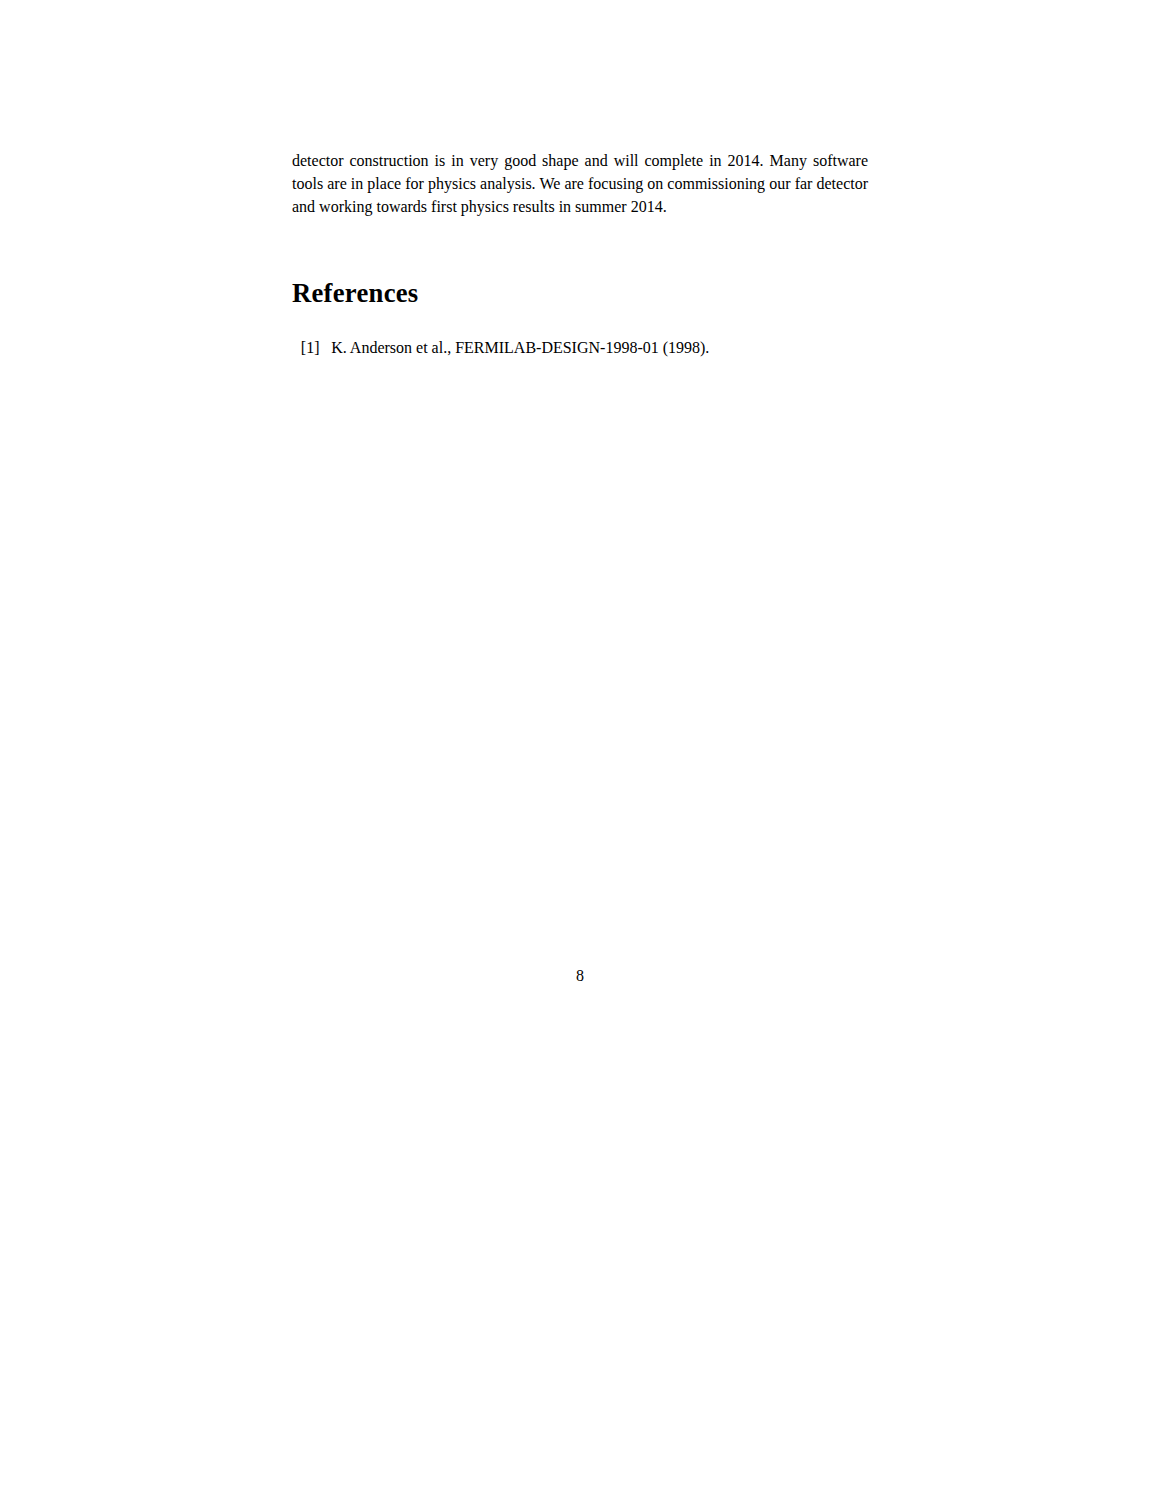detector construction is in very good shape and will complete in 2014. Many software tools are in place for physics analysis. We are focusing on commissioning our far detector and working towards first physics results in summer 2014.
References
[1] K. Anderson et al., FERMILAB-DESIGN-1998-01 (1998).
8